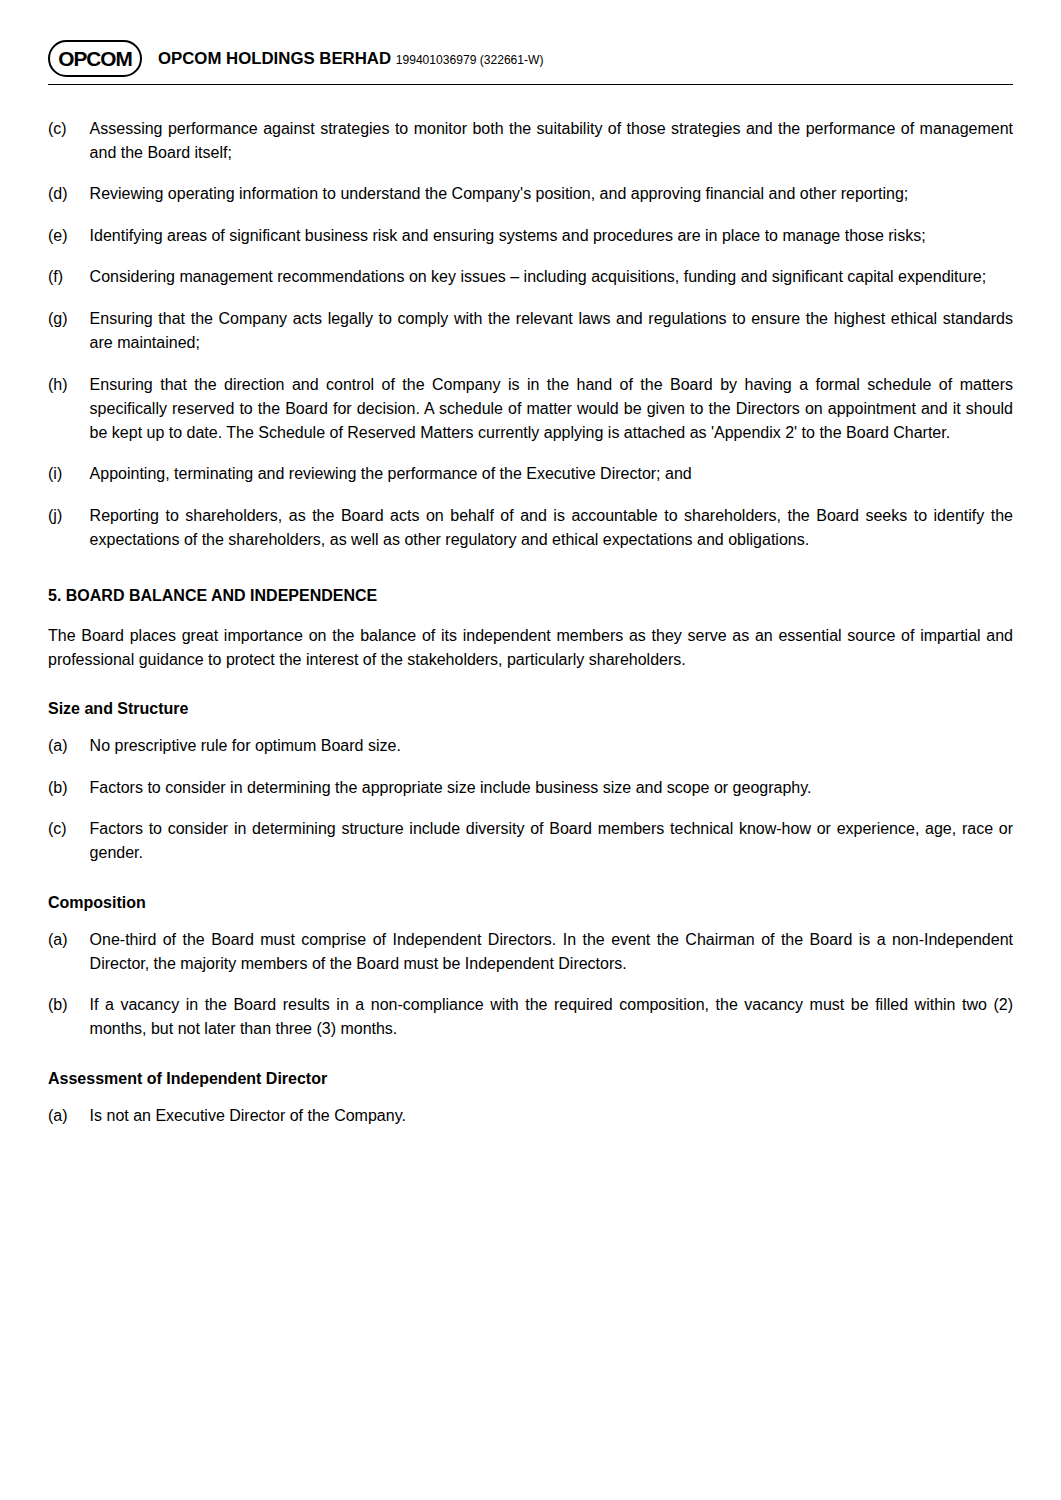OPCOM OPCOM HOLDINGS BERHAD 199401036979 (322661-W)
(c) Assessing performance against strategies to monitor both the suitability of those strategies and the performance of management and the Board itself;
(d) Reviewing operating information to understand the Company's position, and approving financial and other reporting;
(e) Identifying areas of significant business risk and ensuring systems and procedures are in place to manage those risks;
(f) Considering management recommendations on key issues – including acquisitions, funding and significant capital expenditure;
(g) Ensuring that the Company acts legally to comply with the relevant laws and regulations to ensure the highest ethical standards are maintained;
(h) Ensuring that the direction and control of the Company is in the hand of the Board by having a formal schedule of matters specifically reserved to the Board for decision. A schedule of matter would be given to the Directors on appointment and it should be kept up to date. The Schedule of Reserved Matters currently applying is attached as 'Appendix 2' to the Board Charter.
(i) Appointing, terminating and reviewing the performance of the Executive Director; and
(j) Reporting to shareholders, as the Board acts on behalf of and is accountable to shareholders, the Board seeks to identify the expectations of the shareholders, as well as other regulatory and ethical expectations and obligations.
5. BOARD BALANCE AND INDEPENDENCE
The Board places great importance on the balance of its independent members as they serve as an essential source of impartial and professional guidance to protect the interest of the stakeholders, particularly shareholders.
Size and Structure
(a) No prescriptive rule for optimum Board size.
(b) Factors to consider in determining the appropriate size include business size and scope or geography.
(c) Factors to consider in determining structure include diversity of Board members technical know-how or experience, age, race or gender.
Composition
(a) One-third of the Board must comprise of Independent Directors. In the event the Chairman of the Board is a non-Independent Director, the majority members of the Board must be Independent Directors.
(b) If a vacancy in the Board results in a non-compliance with the required composition, the vacancy must be filled within two (2) months, but not later than three (3) months.
Assessment of Independent Director
(a) Is not an Executive Director of the Company.